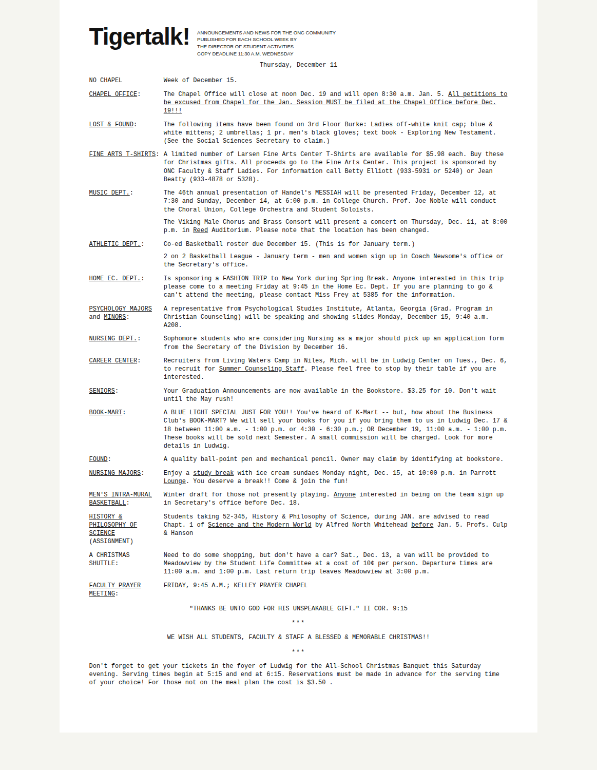Tigertalk!
Announcements and news for the ONC community
Published for each school week by
the Director of Student Activities
Copy deadline 11:30 a.m. Wednesday
Thursday, December 11
NO CHAPEL
Week of December 15.
CHAPEL OFFICE:
The Chapel Office will close at noon Dec. 19 and will open 8:30 a.m. Jan. 5. All petitions to be excused from Chapel for the Jan. Session MUST be filed at the Chapel Office before Dec. 19!!!
LOST & FOUND:
The following items have been found on 3rd Floor Burke: Ladies off-white knit cap; blue & white mittens; 2 umbrellas; 1 pr. men's black gloves; text book - Exploring New Testament. (See the Social Sciences Secretary to claim.)
FINE ARTS T-SHIRTS:
A limited number of Larsen Fine Arts Center T-Shirts are available for $5.98 each. Buy these for Christmas gifts. All proceeds go to the Fine Arts Center. This project is sponsored by ONC Faculty & Staff Ladies. For information call Betty Elliott (933-5931 or 5240) or Jean Beatty (933-4878 or 5328).
MUSIC DEPT.:
The 46th annual presentation of Handel's MESSIAH will be presented Friday, December 12, at 7:30 and Sunday, December 14, at 6:00 p.m. in College Church. Prof. Joe Noble will conduct the Choral Union, College Orchestra and Student Soloists.
The Viking Male Chorus and Brass Consort will present a concert on Thursday, Dec. 11, at 8:00 p.m. in Reed Auditorium. Please note that the location has been changed.
ATHLETIC DEPT.:
Co-ed Basketball roster due December 15. (This is for January term.)
2 on 2 Basketball League - January term - men and women sign up in Coach Newsome's office or the Secretary's office.
HOME EC. DEPT.:
Is sponsoring a FASHION TRIP to New York during Spring Break. Anyone interested in this trip please come to a meeting Friday at 9:45 in the Home Ec. Dept. If you are planning to go & can't attend the meeting, please contact Miss Frey at 5385 for the information.
PSYCHOLOGY MAJORS
and MINORS:
A representative from Psychological Studies Institute, Atlanta, Georgia (Grad. Program in Christian Counseling) will be speaking and showing slides Monday, December 15, 9:40 a.m. A208.
NURSING DEPT.:
Sophomore students who are considering Nursing as a major should pick up an application form from the Secretary of the Division by December 16.
CAREER CENTER:
Recruiters from Living Waters Camp in Niles, Mich. will be in Ludwig Center on Tues., Dec. 6, to recruit for Summer Counseling Staff. Please feel free to stop by their table if you are interested.
SENIORS:
Your Graduation Announcements are now available in the Bookstore. $3.25 for 10. Don't wait until the May rush!
BOOK-MART:
A BLUE LIGHT SPECIAL JUST FOR YOU!! You've heard of K-Mart -- but, how about the Business Club's BOOK-MART? We will sell your books for you if you bring them to us in Ludwig Dec. 17 & 18 between 11:00 a.m. - 1:00 p.m. or 4:30 - 6:30 p.m.; OR December 19, 11:00 a.m. - 1:00 p.m. These books will be sold next Semester. A small commission will be charged. Look for more details in Ludwig.
FOUND:
A quality ball-point pen and mechanical pencil. Owner may claim by identifying at bookstore.
NURSING MAJORS:
Enjoy a study break with ice cream sundaes Monday night, Dec. 15, at 10:00 p.m. in Parrott Lounge. You deserve a break!! Come & join the fun!
MEN'S INTRA-MURAL BASKETBALL:
Winter draft for those not presently playing. Anyone interested in being on the team sign up in Secretary's office before Dec. 18.
HISTORY & PHILOSOPHY OF SCIENCE
(ASSIGNMENT)
Students taking 52-345, History & Philosophy of Science, during JAN. are advised to read Chapt. 1 of Science and the Modern World by Alfred North Whitehead before Jan. 5. Profs. Culp & Hanson
A CHRISTMAS SHUTTLE:
Need to do some shopping, but don't have a car? Sat., Dec. 13, a van will be provided to Meadowview by the Student Life Committee at a cost of 10¢ per person. Departure times are 11:00 a.m. and 1:00 p.m. Last return trip leaves Meadowview at 3:00 p.m.
FACULTY PRAYER MEETING:
FRIDAY, 9:45 A.M.; KELLEY PRAYER CHAPEL
"THANKS BE UNTO GOD FOR HIS UNSPEAKABLE GIFT." II COR. 9:15
***
WE WISH ALL STUDENTS, FACULTY & STAFF A BLESSED & MEMORABLE CHRISTMAS!!
***
Don't forget to get your tickets in the foyer of Ludwig for the All-School Christmas Banquet this Saturday evening. Serving times begin at 5:15 and end at 6:15. Reservations must be made in advance for the serving time of your choice! For those not on the meal plan the cost is $3.50 .